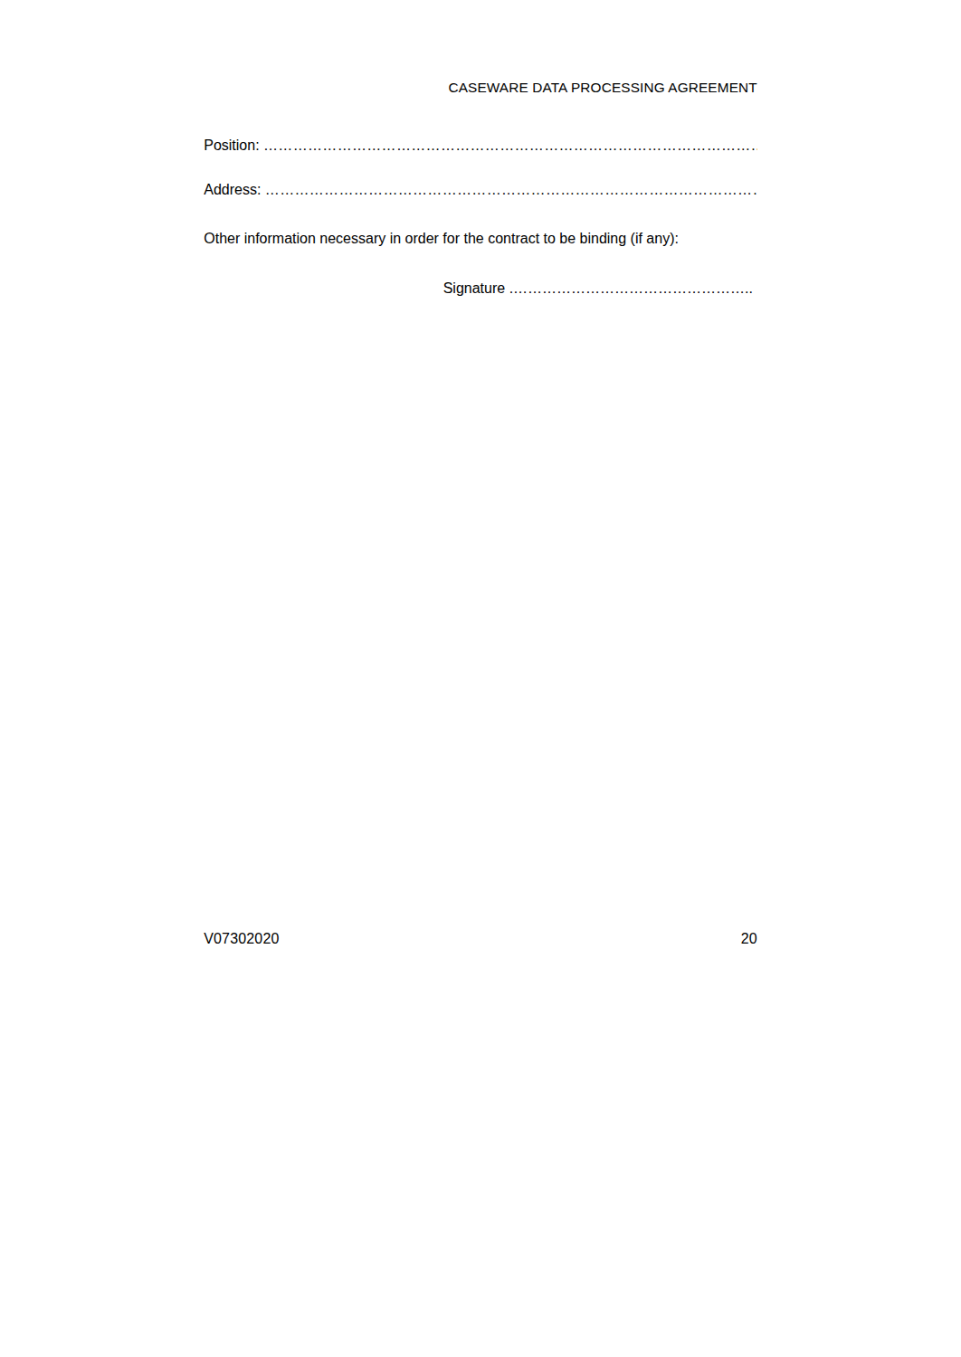CASEWARE DATA PROCESSING AGREEMENT
Position: …………………………………………………………………………………………………………………………………….
Address: …………………………………………………………………………………………………………………………………………
Other information necessary in order for the contract to be binding (if any):
Signature .…………………………………………..
V07302020 20